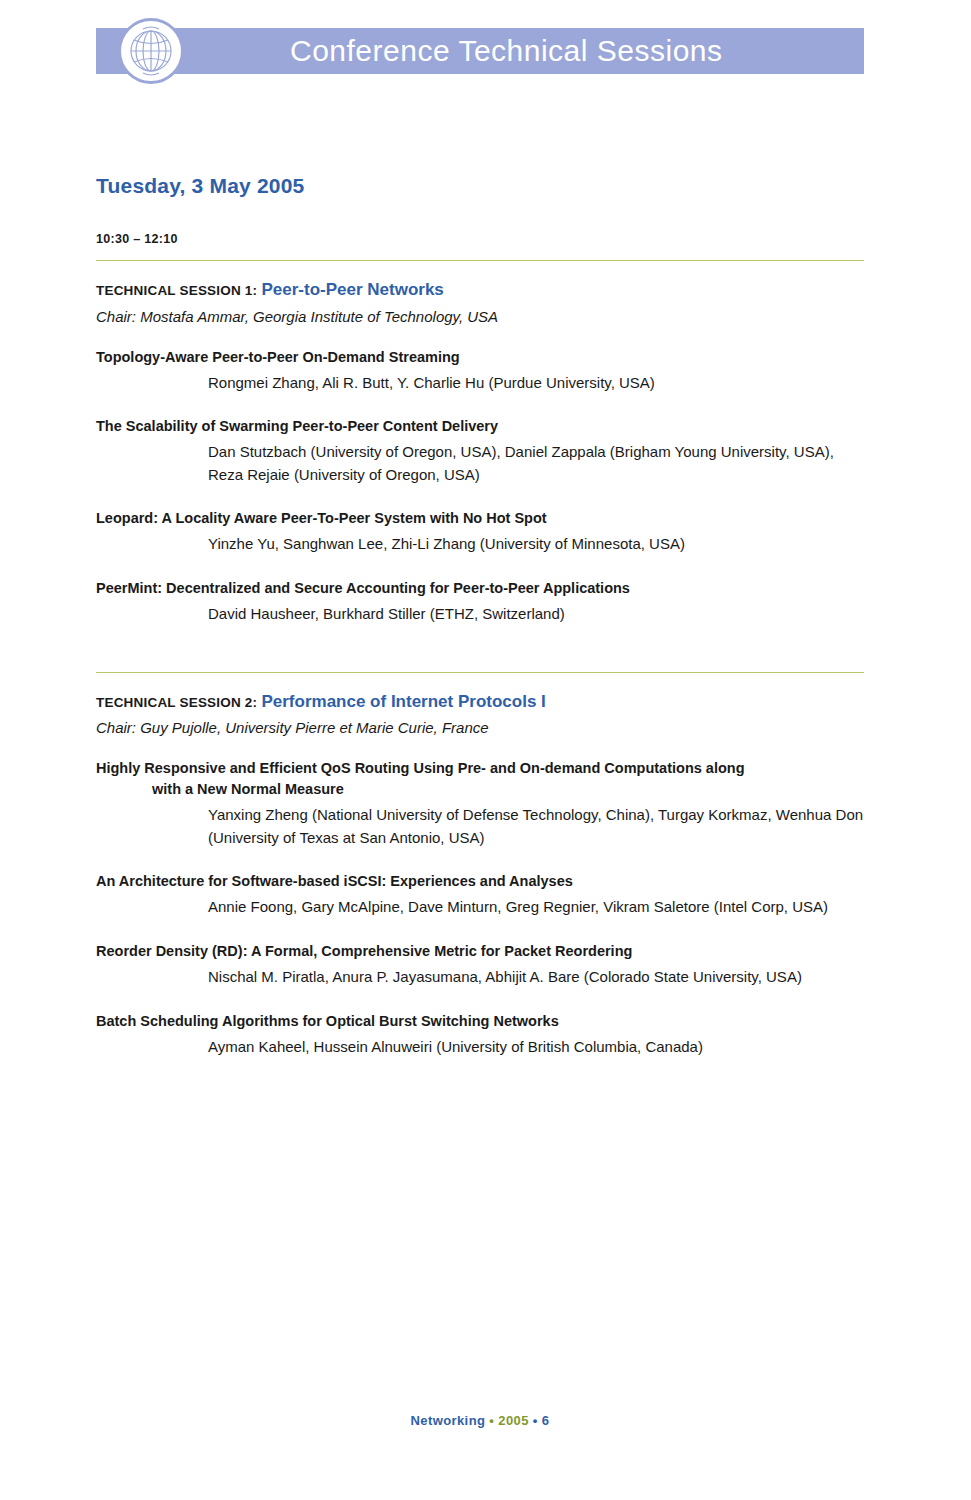Conference Technical Sessions
Tuesday, 3 May 2005
10:30 – 12:10
TECHNICAL SESSION 1: Peer-to-Peer Networks
Chair: Mostafa Ammar, Georgia Institute of Technology, USA
Topology-Aware Peer-to-Peer On-Demand Streaming
Rongmei Zhang, Ali R. Butt, Y. Charlie Hu (Purdue University, USA)
The Scalability of Swarming Peer-to-Peer Content Delivery
Dan Stutzbach (University of Oregon, USA), Daniel Zappala (Brigham Young University, USA), Reza Rejaie (University of Oregon, USA)
Leopard: A Locality Aware Peer-To-Peer System with No Hot Spot
Yinzhe Yu, Sanghwan Lee, Zhi-Li Zhang (University of Minnesota, USA)
PeerMint: Decentralized and Secure Accounting for Peer-to-Peer Applications
David Hausheer, Burkhard Stiller (ETHZ, Switzerland)
TECHNICAL SESSION 2: Performance of Internet Protocols I
Chair: Guy Pujolle, University Pierre et Marie Curie, France
Highly Responsive and Efficient QoS Routing Using Pre- and On-demand Computations alongwith a New Normal Measure
Yanxing Zheng (National University of Defense Technology, China), Turgay Korkmaz, Wenhua Don (University of Texas at San Antonio, USA)
An Architecture for Software-based iSCSI: Experiences and Analyses
Annie Foong, Gary McAlpine, Dave Minturn, Greg Regnier, Vikram Saletore (Intel Corp, USA)
Reorder Density (RD): A Formal, Comprehensive Metric for Packet Reordering
Nischal M. Piratla, Anura P. Jayasumana, Abhijit A. Bare (Colorado State University, USA)
Batch Scheduling Algorithms for Optical Burst Switching Networks
Ayman Kaheel, Hussein Alnuweiri (University of British Columbia, Canada)
Networking • 2005 • 6